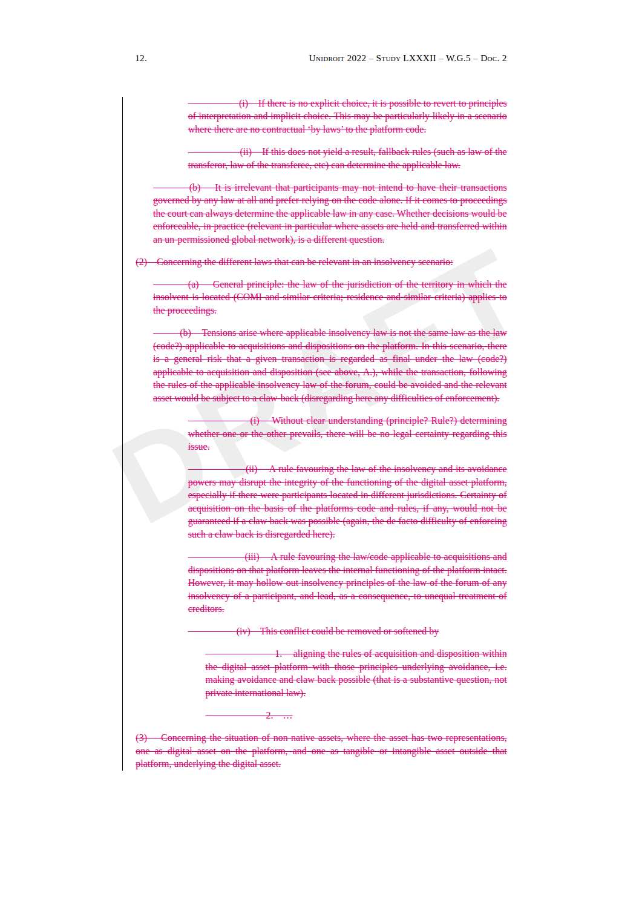DRAFT
12. Unidroit 2022 – Study LXXXII – W.G.5 – Doc. 2
(i) If there is no explicit choice, it is possible to revert to principles of interpretation and implicit choice. This may be particularly likely in a scenario where there are no contractual ‘by laws’ to the platform code.
(ii) If this does not yield a result, fallback rules (such as law of the transferor, law of the transferee, etc) can determine the applicable law.
(b) It is irrelevant that participants may not intend to have their transactions governed by any law at all and prefer relying on the code alone. If it comes to proceedings the court can always determine the applicable law in any case. Whether decisions would be enforceable, in practice (relevant in particular where assets are held and transferred within an un-permissioned global network), is a different question.
(2) Concerning the different laws that can be relevant in an insolvency scenario:
(a) General principle: the law of the jurisdiction of the territory in which the insolvent is located (COMI and similar criteria; residence and similar criteria) applies to the proceedings.
(b) Tensions arise where applicable insolvency law is not the same law as the law (code?) applicable to acquisitions and dispositions on the platform. In this scenario, there is a general risk that a given transaction is regarded as final under the law (code?) applicable to acquisition and disposition (see above, A.), while the transaction, following the rules of the applicable insolvency law of the forum, could be avoided and the relevant asset would be subject to a claw-back (disregarding here any difficulties of enforcement).
(i) Without clear understanding (principle? Rule?) determining whether one or the other prevails, there will be no legal certainty regarding this issue.
(ii) A rule favouring the law of the insolvency and its avoidance powers may disrupt the integrity of the functioning of the digital asset platform, especially if there were participants located in different jurisdictions. Certainty of acquisition on the basis of the platforms code and rules, if any, would not be guaranteed if a claw back was possible (again, the de facto difficulty of enforcing such a claw back is disregarded here).
(iii) A rule favouring the law/code applicable to acquisitions and dispositions on that platform leaves the internal functioning of the platform intact. However, it may hollow out insolvency principles of the law of the forum of any insolvency of a participant, and lead, as a consequence, to unequal treatment of creditors.
(iv) This conflict could be removed or softened by
1. aligning the rules of acquisition and disposition within the digital asset platform with those principles underlying avoidance, i.e. making avoidance and claw back possible (that is a substantive question, not private international law).
2. …
(3) Concerning the situation of non-native assets, where the asset has two representations, one as digital asset on the platform, and one as tangible or intangible asset outside that platform, underlying the digital asset.